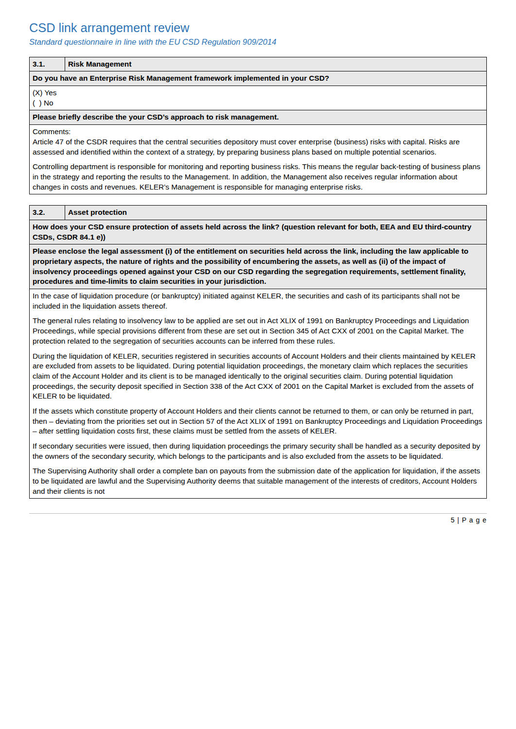CSD link arrangement review
Standard questionnaire in line with the EU CSD Regulation 909/2014
| 3.1. | Risk Management |
| Do you have an Enterprise Risk Management framework implemented in your CSD? |
| (X) Yes ( ) No |
| Please briefly describe the your CSD’s approach to risk management. |
| Comments: Article 47 of the CSDR requires that the central securities depository must cover enterprise (business) risks with capital. Risks are assessed and identified within the context of a strategy, by preparing business plans based on multiple potential scenarios. Controlling department is responsible for monitoring and reporting business risks. This means the regular back-testing of business plans in the strategy and reporting the results to the Management. In addition, the Management also receives regular information about changes in costs and revenues. KELER’s Management is responsible for managing enterprise risks. |
| 3.2. | Asset protection |
| How does your CSD ensure protection of assets held across the link? (question relevant for both, EEA and EU third-country CSDs, CSDR 84.1 e)) |
| Please enclose the legal assessment (i) of the entitlement on securities held across the link, including the law applicable to proprietary aspects, the nature of rights and the possibility of encumbering the assets, as well as (ii) of the impact of insolvency proceedings opened against your CSD on our CSD regarding the segregation requirements, settlement finality, procedures and time-limits to claim securities in your jurisdiction. |
| In the case of liquidation procedure (or bankruptcy) initiated against KELER, the securities and cash of its participants shall not be included in the liquidation assets thereof. The general rules relating to insolvency law to be applied are set out in Act XLIX of 1991 on Bankruptcy Proceedings and Liquidation Proceedings, while special provisions different from these are set out in Section 345 of Act CXX of 2001 on the Capital Market. The protection related to the segregation of securities accounts can be inferred from these rules. During the liquidation of KELER, securities registered in securities accounts of Account Holders and their clients maintained by KELER are excluded from assets to be liquidated. During potential liquidation proceedings, the monetary claim which replaces the securities claim of the Account Holder and its client is to be managed identically to the original securities claim. During potential liquidation proceedings, the security deposit specified in Section 338 of the Act CXX of 2001 on the Capital Market is excluded from the assets of KELER to be liquidated. If the assets which constitute property of Account Holders and their clients cannot be returned to them, or can only be returned in part, then – deviating from the priorities set out in Section 57 of the Act XLIX of 1991 on Bankruptcy Proceedings and Liquidation Proceedings – after settling liquidation costs first, these claims must be settled from the assets of KELER. If secondary securities were issued, then during liquidation proceedings the primary security shall be handled as a security deposited by the owners of the secondary security, which belongs to the participants and is also excluded from the assets to be liquidated. The Supervising Authority shall order a complete ban on payouts from the submission date of the application for liquidation, if the assets to be liquidated are lawful and the Supervising Authority deems that suitable management of the interests of creditors, Account Holders and their clients is not |
5 | P a g e